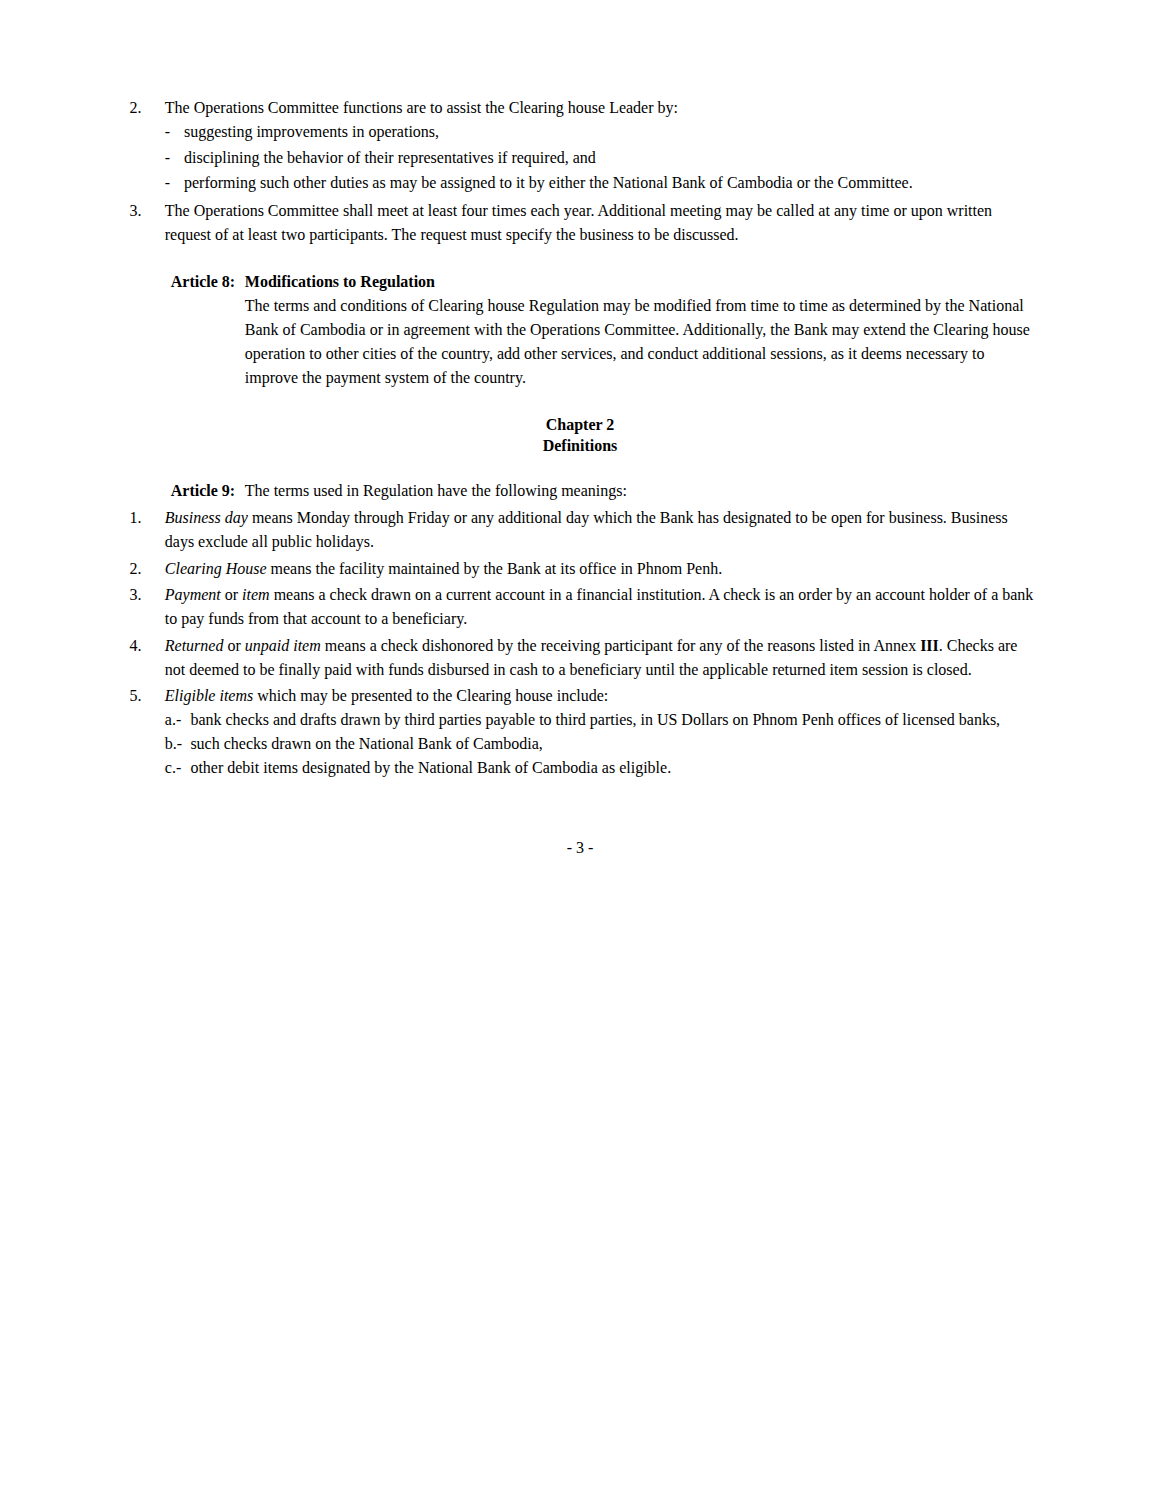2.
The Operations Committee functions are to assist the Clearing house Leader by:
-suggesting improvements in operations,
-disciplining the behavior of their representatives if required, and
-performing such other duties as may be assigned to it by either the National Bank of Cambodia or the Committee.
3.
The Operations Committee shall meet at least four times each year. Additional meeting may be called at any time or upon written request of at least two participants. The request must specify the business to be discussed.
Article 8:
Modifications to Regulation
The terms and conditions of Clearing house Regulation may be modified from time to time as determined by the National Bank of Cambodia or in agreement with the Operations Committee. Additionally, the Bank may extend the Clearing house operation to other cities of the country, add other services, and conduct additional sessions, as it deems necessary to improve the payment system of the country.
Chapter 2
Definitions
Article 9:
The terms used in Regulation have the following meanings:
1.
Business day means Monday through Friday or any additional day which the Bank has designated to be open for business. Business days exclude all public holidays.
2.
Clearing House means the facility maintained by the Bank at its office in Phnom Penh.
3.
Payment or item means a check drawn on a current account in a financial institution. A check is an order by an account holder of a bank to pay funds from that account to a beneficiary.
4.
Returned or unpaid item means a check dishonored by the receiving participant for any of the reasons listed in Annex III. Checks are not deemed to be finally paid with funds disbursed in cash to a beneficiary until the applicable returned item session is closed.
5.
Eligible items which may be presented to the Clearing house include:
a.-
bank checks and drafts drawn by third parties payable to third parties, in US Dollars on Phnom Penh offices of licensed banks,
b.-
such checks drawn on the National Bank of Cambodia,
c.-
other debit items designated by the National Bank of Cambodia as eligible.
- 3 -